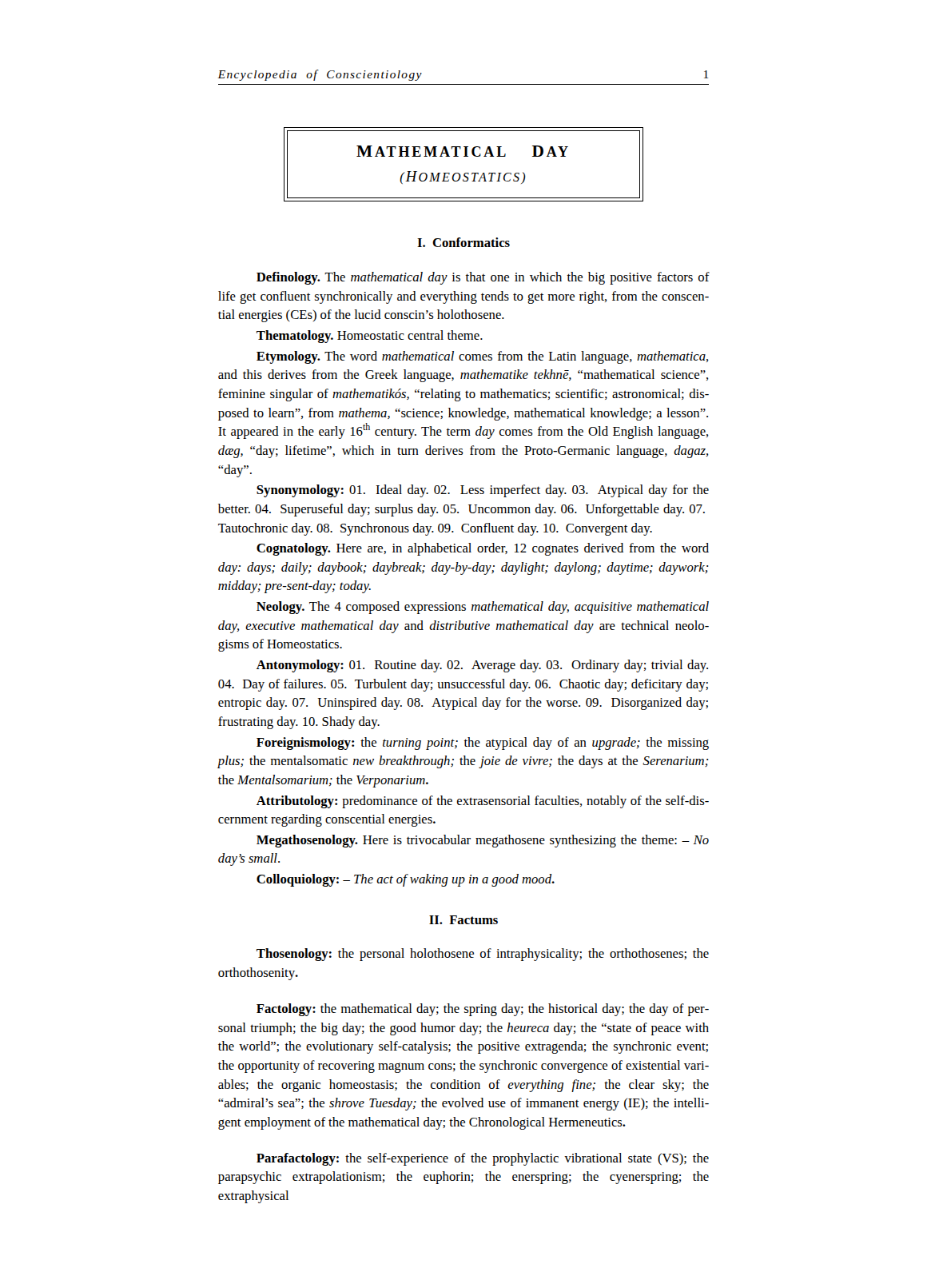Encyclopedia of Conscientiology
1
MATHEMATICAL DAY
(HOMEOSTATICS)
I. Conformatics
Definology. The mathematical day is that one in which the big positive factors of life get confluent synchronically and everything tends to get more right, from the conscential energies (CEs) of the lucid conscin’s holothosene.
Thematology. Homeostatic central theme.
Etymology. The word mathematical comes from the Latin language, mathematica, and this derives from the Greek language, mathematike tekhnē, “mathematical science”, feminine singular of mathematikós, “relating to mathematics; scientific; astronomical; disposed to learn”, from mathema, “science; knowledge, mathematical knowledge; a lesson”. It appeared in the early 16th century. The term day comes from the Old English language, dæg, “day; lifetime”, which in turn derives from the Proto-Germanic language, dagaz, “day”.
Synonymology: 01. Ideal day. 02. Less imperfect day. 03. Atypical day for the better. 04. Superuseful day; surplus day. 05. Uncommon day. 06. Unforgettable day. 07. Tautochronic day. 08. Synchronous day. 09. Confluent day. 10. Convergent day.
Cognatology. Here are, in alphabetical order, 12 cognates derived from the word day: days; daily; daybook; daybreak; day-by-day; daylight; daylong; daytime; daywork; midday; pre-sent-day; today.
Neology. The 4 composed expressions mathematical day, acquisitive mathematical day, executive mathematical day and distributive mathematical day are technical neologisms of Homeostatics.
Antonymology: 01. Routine day. 02. Average day. 03. Ordinary day; trivial day. 04. Day of failures. 05. Turbulent day; unsuccessful day. 06. Chaotic day; deficitary day; entropic day. 07. Uninspired day. 08. Atypical day for the worse. 09. Disorganized day; frustrating day. 10. Shady day.
Foreignismology: the turning point; the atypical day of an upgrade; the missing plus; the mentalsomatic new breakthrough; the joie de vivre; the days at the Serenarium; the Mentalsomarium; the Verponarium.
Attributology: predominance of the extrasensorial faculties, notably of the self-discernment regarding conscential energies.
Megathosenology. Here is trivocabular megathosene synthesizing the theme: – No day’s small.
Colloquiology: – The act of waking up in a good mood.
II. Factums
Thosenology: the personal holothosene of intraphysicality; the orthothosenes; the orthothosenity.
Factology: the mathematical day; the spring day; the historical day; the day of personal triumph; the big day; the good humor day; the heureca day; the “state of peace with the world”; the evolutionary self-catalysis; the positive extragenda; the synchronic event; the opportunity of recovering magnum cons; the synchronic convergence of existential variables; the organic homeostasis; the condition of everything fine; the clear sky; the “admiral’s sea”; the shrove Tuesday; the evolved use of immanent energy (IE); the intelligent employment of the mathematical day; the Chronological Hermeneutics.
Parafactology: the self-experience of the prophylactic vibrational state (VS); the parapsychic extrapolationism; the euphorin; the enerspring; the cyenerspring; the extraphysical